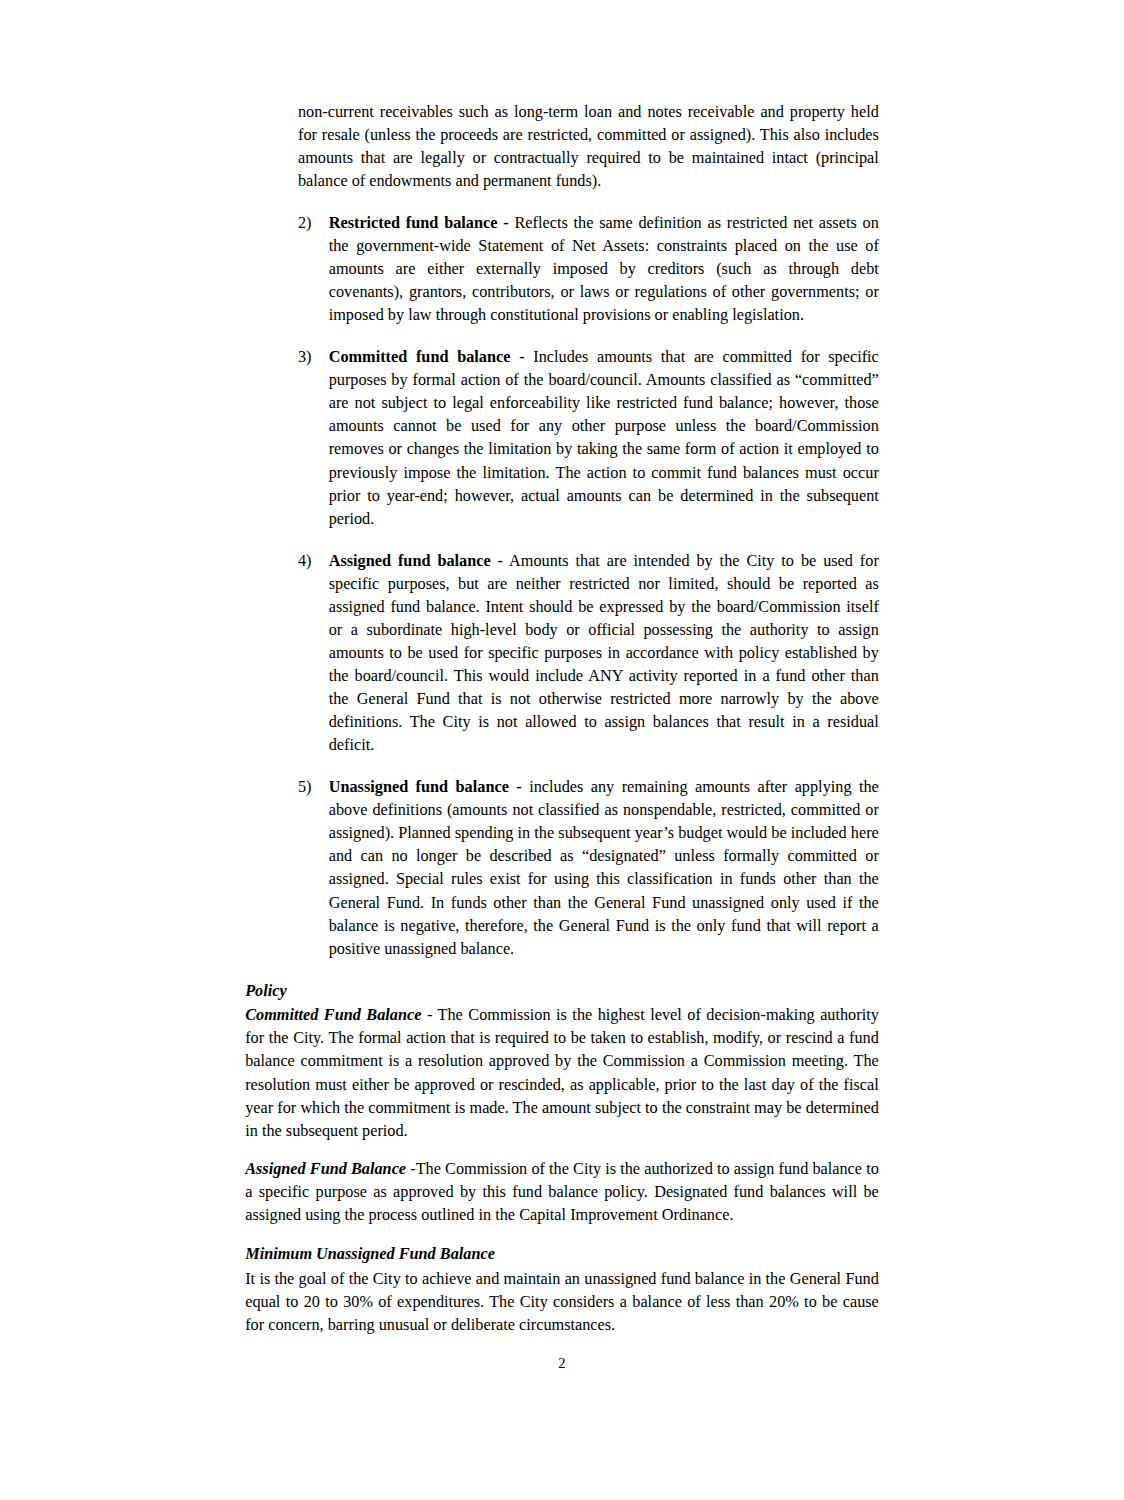non-current receivables such as long-term loan and notes receivable and property held for resale (unless the proceeds are restricted, committed or assigned). This also includes amounts that are legally or contractually required to be maintained intact (principal balance of endowments and permanent funds).
2) Restricted fund balance - Reflects the same definition as restricted net assets on the government-wide Statement of Net Assets: constraints placed on the use of amounts are either externally imposed by creditors (such as through debt covenants), grantors, contributors, or laws or regulations of other governments; or imposed by law through constitutional provisions or enabling legislation.
3) Committed fund balance - Includes amounts that are committed for specific purposes by formal action of the board/council. Amounts classified as “committed” are not subject to legal enforceability like restricted fund balance; however, those amounts cannot be used for any other purpose unless the board/Commission removes or changes the limitation by taking the same form of action it employed to previously impose the limitation. The action to commit fund balances must occur prior to year-end; however, actual amounts can be determined in the subsequent period.
4) Assigned fund balance - Amounts that are intended by the City to be used for specific purposes, but are neither restricted nor limited, should be reported as assigned fund balance. Intent should be expressed by the board/Commission itself or a subordinate high-level body or official possessing the authority to assign amounts to be used for specific purposes in accordance with policy established by the board/council. This would include ANY activity reported in a fund other than the General Fund that is not otherwise restricted more narrowly by the above definitions. The City is not allowed to assign balances that result in a residual deficit.
5) Unassigned fund balance - includes any remaining amounts after applying the above definitions (amounts not classified as nonspendable, restricted, committed or assigned). Planned spending in the subsequent year’s budget would be included here and can no longer be described as “designated” unless formally committed or assigned. Special rules exist for using this classification in funds other than the General Fund. In funds other than the General Fund unassigned only used if the balance is negative, therefore, the General Fund is the only fund that will report a positive unassigned balance.
Policy
Committed Fund Balance - The Commission is the highest level of decision-making authority for the City. The formal action that is required to be taken to establish, modify, or rescind a fund balance commitment is a resolution approved by the Commission a Commission meeting. The resolution must either be approved or rescinded, as applicable, prior to the last day of the fiscal year for which the commitment is made. The amount subject to the constraint may be determined in the subsequent period.
Assigned Fund Balance -The Commission of the City is the authorized to assign fund balance to a specific purpose as approved by this fund balance policy. Designated fund balances will be assigned using the process outlined in the Capital Improvement Ordinance.
Minimum Unassigned Fund Balance
It is the goal of the City to achieve and maintain an unassigned fund balance in the General Fund equal to 20 to 30% of expenditures. The City considers a balance of less than 20% to be cause for concern, barring unusual or deliberate circumstances.
2